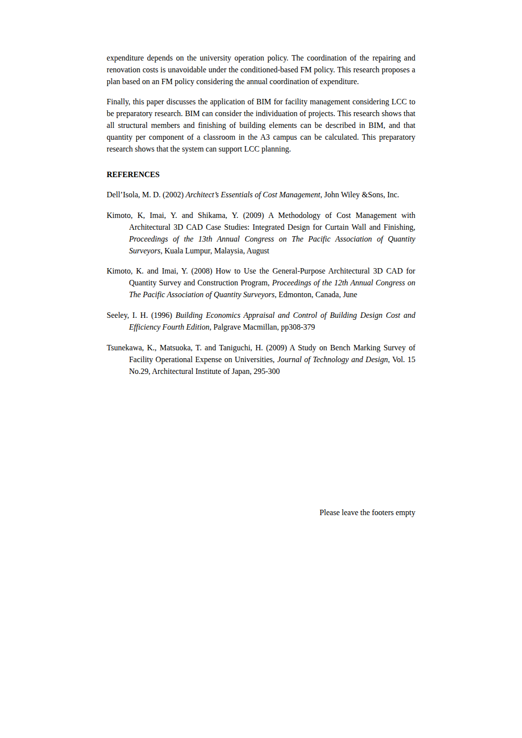expenditure depends on the university operation policy. The coordination of the repairing and renovation costs is unavoidable under the conditioned-based FM policy. This research proposes a plan based on an FM policy considering the annual coordination of expenditure.
Finally, this paper discusses the application of BIM for facility management considering LCC to be preparatory research. BIM can consider the individuation of projects. This research shows that all structural members and finishing of building elements can be described in BIM, and that quantity per component of a classroom in the A3 campus can be calculated. This preparatory research shows that the system can support LCC planning.
REFERENCES
Dell’Isola, M. D. (2002) Architect’s Essentials of Cost Management, John Wiley &Sons, Inc.
Kimoto, K, Imai, Y. and Shikama, Y. (2009) A Methodology of Cost Management with Architectural 3D CAD Case Studies: Integrated Design for Curtain Wall and Finishing, Proceedings of the 13th Annual Congress on The Pacific Association of Quantity Surveyors, Kuala Lumpur, Malaysia, August
Kimoto, K. and Imai, Y. (2008) How to Use the General-Purpose Architectural 3D CAD for Quantity Survey and Construction Program, Proceedings of the 12th Annual Congress on The Pacific Association of Quantity Surveyors, Edmonton, Canada, June
Seeley, I. H. (1996) Building Economics Appraisal and Control of Building Design Cost and Efficiency Fourth Edition, Palgrave Macmillan, pp308-379
Tsunekawa, K., Matsuoka, T. and Taniguchi, H. (2009) A Study on Bench Marking Survey of Facility Operational Expense on Universities, Journal of Technology and Design, Vol. 15 No.29, Architectural Institute of Japan, 295-300
Please leave the footers empty